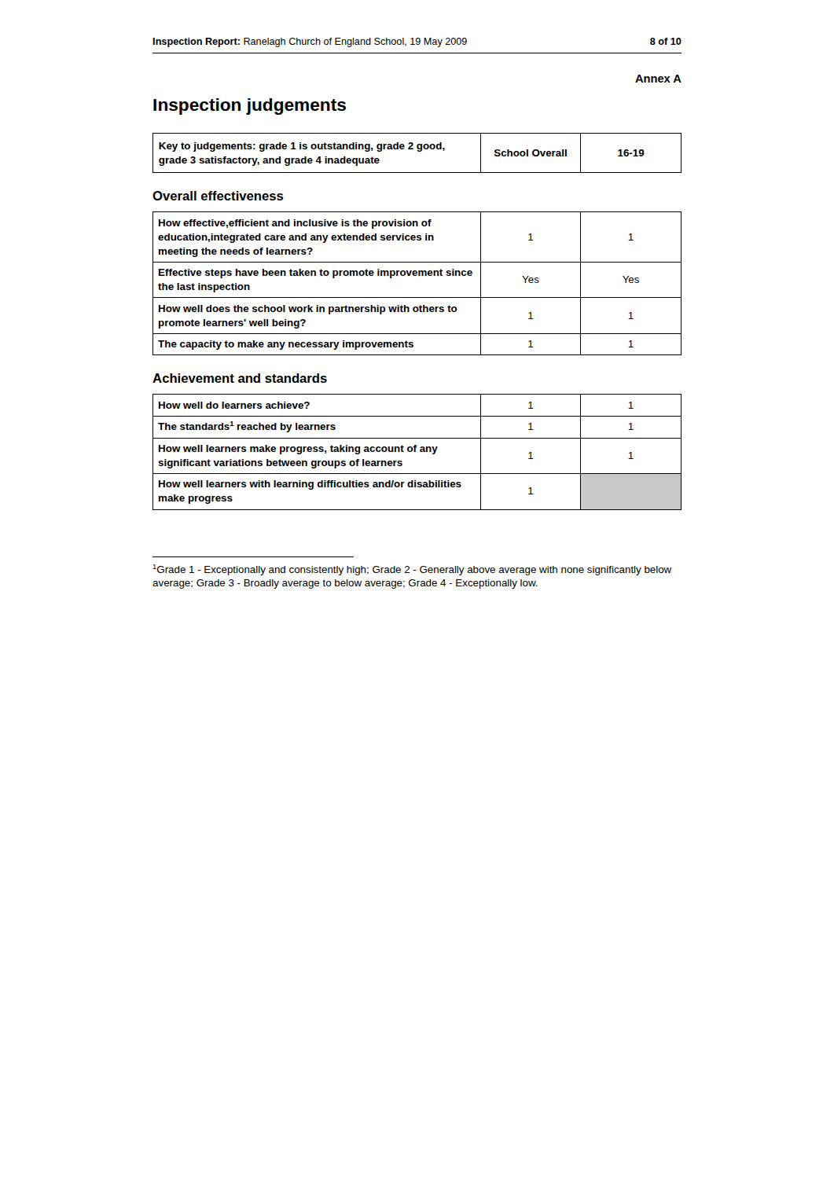Inspection Report: Ranelagh Church of England School, 19 May 2009
8 of 10
Annex A
Inspection judgements
| Key to judgements: grade 1 is outstanding, grade 2 good, grade 3 satisfactory, and grade 4 inadequate | School Overall | 16-19 |
Overall effectiveness
| How effective,efficient and inclusive is the provision of education,integrated care and any extended services in meeting the needs of learners? | 1 | 1 |
| Effective steps have been taken to promote improvement since the last inspection | Yes | Yes |
| How well does the school work in partnership with others to promote learners' well being? | 1 | 1 |
| The capacity to make any necessary improvements | 1 | 1 |
Achievement and standards
| How well do learners achieve? | 1 | 1 |
| The standards 1 reached by learners | 1 | 1 |
| How well learners make progress, taking account of any significant variations between groups of learners | 1 | 1 |
| How well learners with learning difficulties and/or disabilities make progress | 1 | |
1Grade 1 - Exceptionally and consistently high; Grade 2 - Generally above average with none significantly below average; Grade 3 - Broadly average to below average; Grade 4 - Exceptionally low.